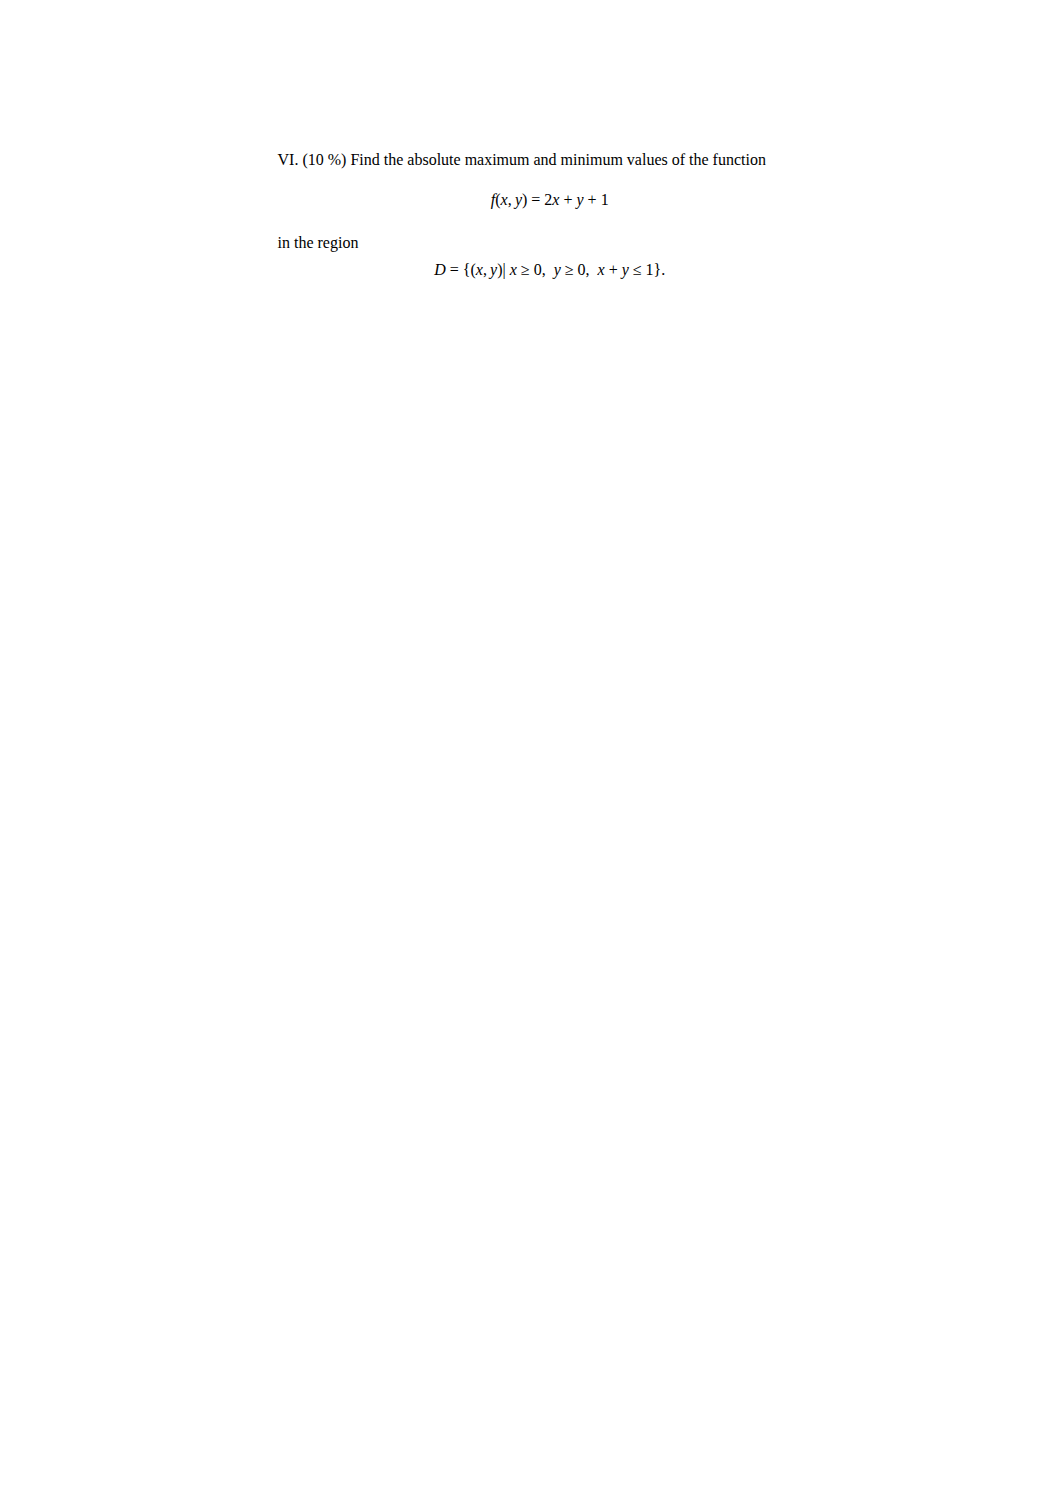VI. (10 %) Find the absolute maximum and minimum values of the function
f(x, y) = 2 x + y + 1
in the region
D = {(x, y)| x ≥ 0, y ≥ 0, x + y ≤ 1}.